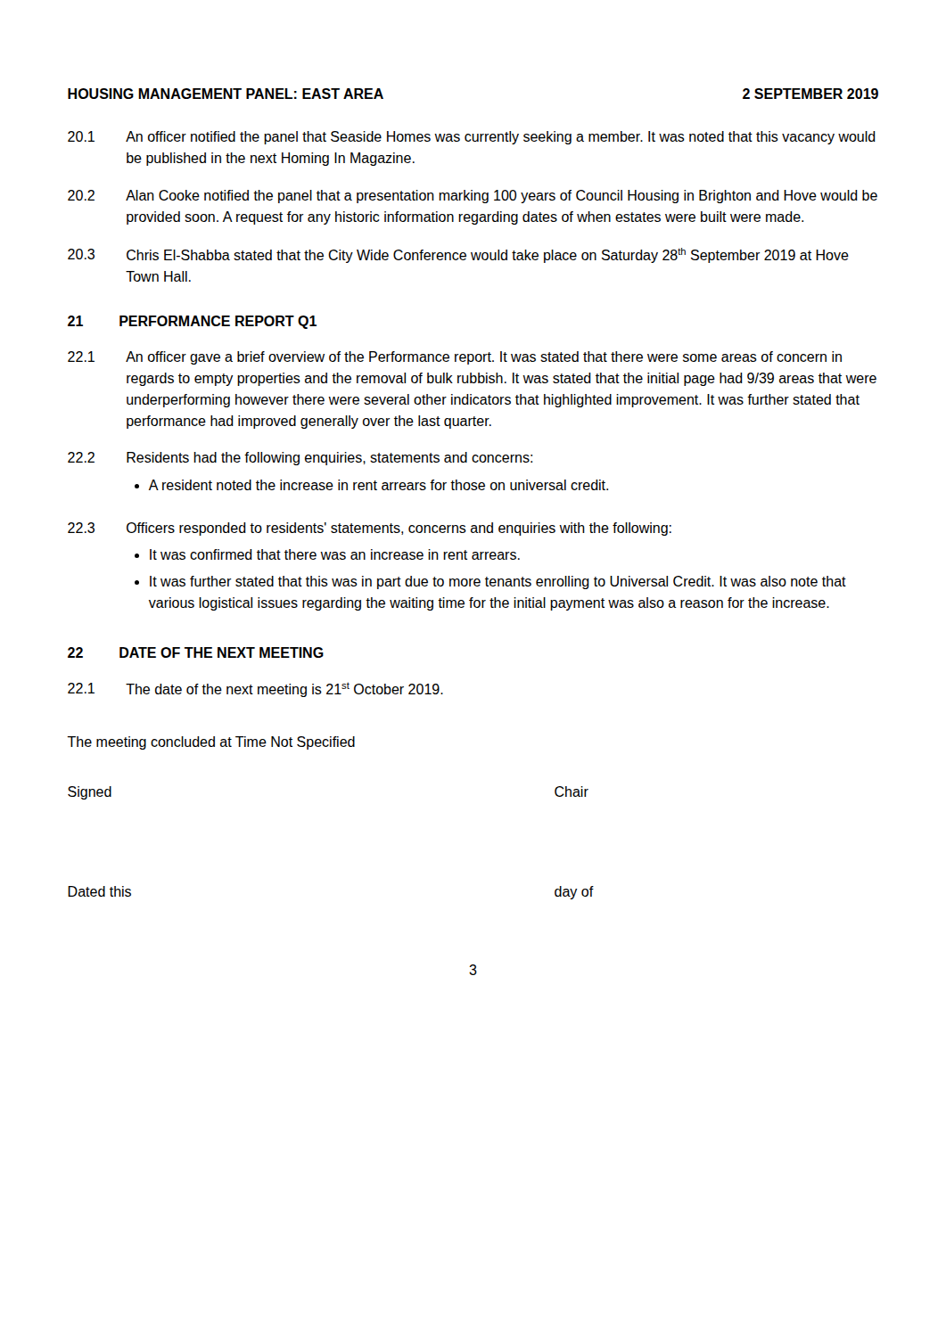Housing Management Panel: East Area 2 September 2019
20.1
An officer notified the panel that Seaside Homes was currently seeking a member. It was noted that this vacancy would be published in the next Homing In Magazine.
20.2
Alan Cooke notified the panel that a presentation marking 100 years of Council Housing in Brighton and Hove would be provided soon. A request for any historic information regarding dates of when estates were built were made.
20.3
Chris El-Shabba stated that the City Wide Conference would take place on Saturday 28th September 2019 at Hove Town Hall.
21 Performance Report Q1
22.1
An officer gave a brief overview of the Performance report. It was stated that there were some areas of concern in regards to empty properties and the removal of bulk rubbish. It was stated that the initial page had 9/39 areas that were underperforming however there were several other indicators that highlighted improvement. It was further stated that performance had improved generally over the last quarter.
22.2
Residents had the following enquiries, statements and concerns:
A resident noted the increase in rent arrears for those on universal credit.
22.3
Officers responded to residents' statements, concerns and enquiries with the following:
It was confirmed that there was an increase in rent arrears.
It was further stated that this was in part due to more tenants enrolling to Universal Credit. It was also note that various logistical issues regarding the waiting time for the initial payment was also a reason for the increase.
22 Date of the Next Meeting
22.1
The date of the next meeting is 21st October 2019.
The meeting concluded at Time Not Specified
Signed
Chair
Dated this
day of
3